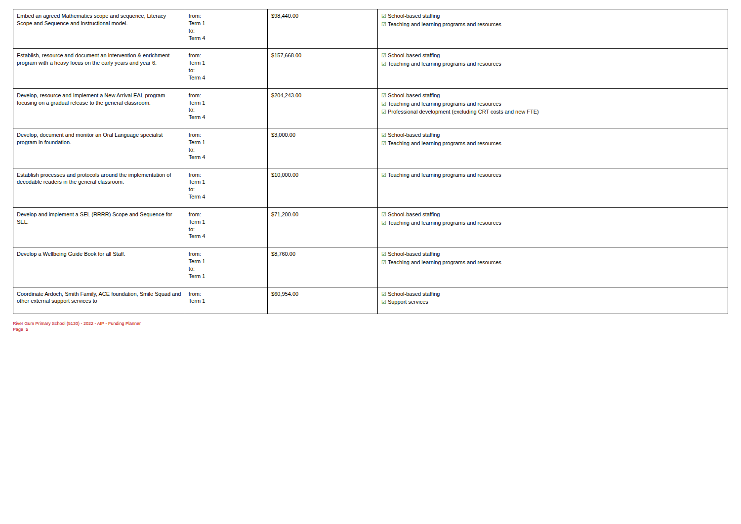| Embed an agreed Mathematics scope and sequence, Literacy Scope and Sequence and instructional model. | from: Term 1 to: Term 4 | $98,440.00 | ☑ School-based staffing ☑ Teaching and learning programs and resources |
| Establish, resource and document an intervention & enrichment program with a heavy focus on the early years and year 6. | from: Term 1 to: Term 4 | $157,668.00 | ☑ School-based staffing ☑ Teaching and learning programs and resources |
| Develop, resource and Implement a New Arrival EAL program focusing on a gradual release to the general classroom. | from: Term 1 to: Term 4 | $204,243.00 | ☑ School-based staffing ☑ Teaching and learning programs and resources ☑ Professional development (excluding CRT costs and new FTE) |
| Develop, document and monitor an Oral Language specialist program in foundation. | from: Term 1 to: Term 4 | $3,000.00 | ☑ School-based staffing ☑ Teaching and learning programs and resources |
| Establish processes and protocols around the implementation of decodable readers in the general classroom. | from: Term 1 to: Term 4 | $10,000.00 | ☑ Teaching and learning programs and resources |
| Develop and implement a SEL (RRRR) Scope and Sequence for SEL. | from: Term 1 to: Term 4 | $71,200.00 | ☑ School-based staffing ☑ Teaching and learning programs and resources |
| Develop a Wellbeing Guide Book for all Staff. | from: Term 1 to: Term 1 | $8,760.00 | ☑ School-based staffing ☑ Teaching and learning programs and resources |
| Coordinate Ardoch, Smith Family, ACE foundation, Smile Squad and other external support services to | from: Term 1 | $60,954.00 | ☑ School-based staffing ☑ Support services |
River Gum Primary School (5130) - 2022 - AIP - Funding Planner
Page 5